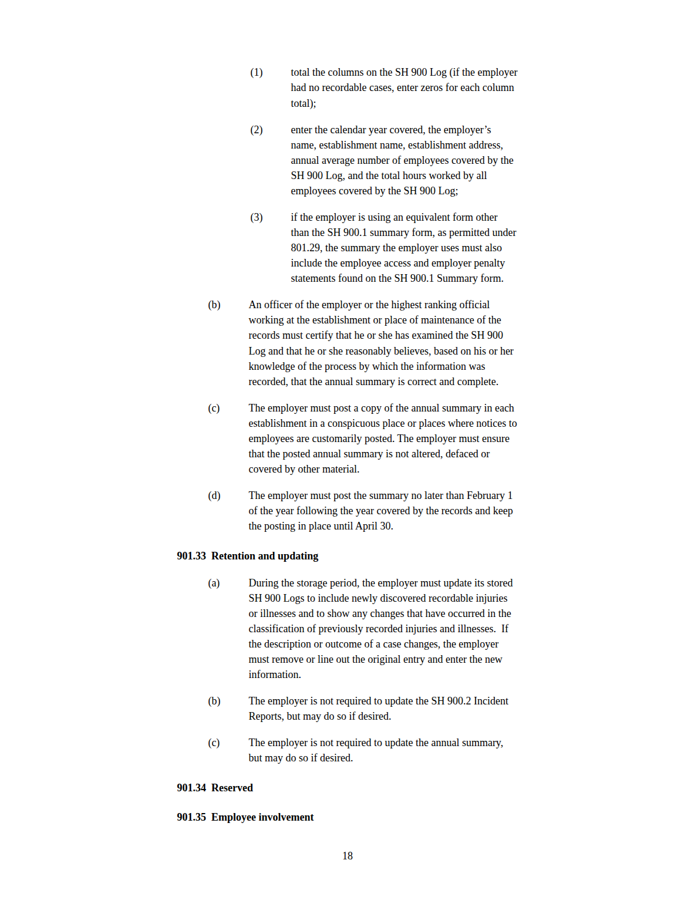(1)
total the columns on the SH 900 Log (if the employer had no recordable cases, enter zeros for each column total);
(2)
enter the calendar year covered, the employer’s name, establishment name, establishment address, annual average number of employees covered by the SH 900 Log, and the total hours worked by all employees covered by the SH 900 Log;
(3)
if the employer is using an equivalent form other than the SH 900.1 summary form, as permitted under 801.29, the summary the employer uses must also include the employee access and employer penalty statements found on the SH 900.1 Summary form.
(b)
An officer of the employer or the highest ranking official working at the establishment or place of maintenance of the records must certify that he or she has examined the SH 900 Log and that he or she reasonably believes, based on his or her knowledge of the process by which the information was recorded, that the annual summary is correct and complete.
(c)
The employer must post a copy of the annual summary in each establishment in a conspicuous place or places where notices to employees are customarily posted. The employer must ensure that the posted annual summary is not altered, defaced or covered by other material.
(d)
The employer must post the summary no later than February 1 of the year following the year covered by the records and keep the posting in place until April 30.
901.33 Retention and updating
(a)
During the storage period, the employer must update its stored SH 900 Logs to include newly discovered recordable injuries or illnesses and to show any changes that have occurred in the classification of previously recorded injuries and illnesses. If the description or outcome of a case changes, the employer must remove or line out the original entry and enter the new information.
(b)
The employer is not required to update the SH 900.2 Incident Reports, but may do so if desired.
(c)
The employer is not required to update the annual summary, but may do so if desired.
901.34 Reserved
901.35 Employee involvement
18